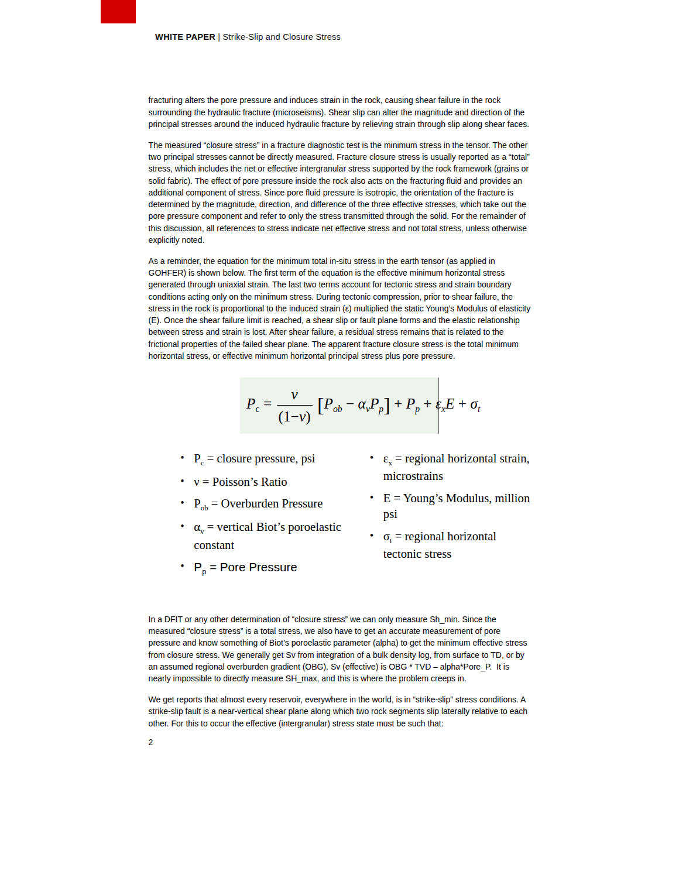WHITE PAPER | Strike-Slip and Closure Stress
fracturing alters the pore pressure and induces strain in the rock, causing shear failure in the rock surrounding the hydraulic fracture (microseisms). Shear slip can alter the magnitude and direction of the principal stresses around the induced hydraulic fracture by relieving strain through slip along shear faces.
The measured “closure stress” in a fracture diagnostic test is the minimum stress in the tensor. The other two principal stresses cannot be directly measured. Fracture closure stress is usually reported as a “total” stress, which includes the net or effective intergranular stress supported by the rock framework (grains or solid fabric). The effect of pore pressure inside the rock also acts on the fracturing fluid and provides an additional component of stress. Since pore fluid pressure is isotropic, the orientation of the fracture is determined by the magnitude, direction, and difference of the three effective stresses, which take out the pore pressure component and refer to only the stress transmitted through the solid. For the remainder of this discussion, all references to stress indicate net effective stress and not total stress, unless otherwise explicitly noted.
As a reminder, the equation for the minimum total in-situ stress in the earth tensor (as applied in GOHFER) is shown below. The first term of the equation is the effective minimum horizontal stress generated through uniaxial strain. The last two terms account for tectonic stress and strain boundary conditions acting only on the minimum stress. During tectonic compression, prior to shear failure, the stress in the rock is proportional to the induced strain (ε) multiplied the static Young’s Modulus of elasticity (E). Once the shear failure limit is reached, a shear slip or fault plane forms and the elastic relationship between stress and strain is lost. After shear failure, a residual stress remains that is related to the frictional properties of the failed shear plane. The apparent fracture closure stress is the total minimum horizontal stress, or effective minimum horizontal principal stress plus pore pressure.
Pc = ν (1−ν) [Pob − αvPp] + Pp + εxE + σt
Pc = closure pressure, psi
ν = Poisson’s Ratio
Pob = Overburden Pressure
αv = vertical Biot’s poroelastic constant
Pp = Pore Pressure
εx = regional horizontal strain, microstrains
E = Young’s Modulus, million psi
σt = regional horizontal tectonic stress
In a DFIT or any other determination of “closure stress” we can only measure Sh_min. Since the measured “closure stress” is a total stress, we also have to get an accurate measurement of pore pressure and know something of Biot’s poroelastic parameter (alpha) to get the minimum effective stress from closure stress. We generally get Sv from integration of a bulk density log, from surface to TD, or by an assumed regional overburden gradient (OBG). Sv (effective) is OBG * TVD – alpha*Pore_P. It is nearly impossible to directly measure SH_max, and this is where the problem creeps in.
We get reports that almost every reservoir, everywhere in the world, is in “strike-slip” stress conditions. A strike-slip fault is a near-vertical shear plane along which two rock segments slip laterally relative to each other. For this to occur the effective (intergranular) stress state must be such that:
2